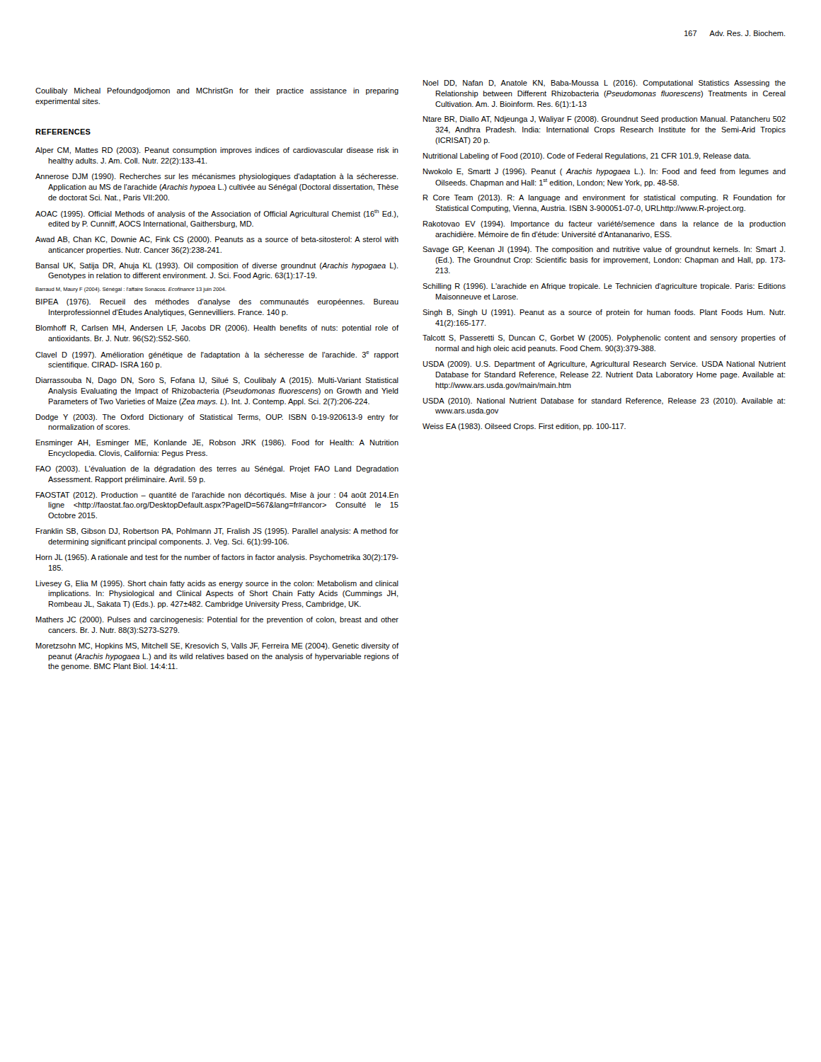167 Adv. Res. J. Biochem.
Coulibaly Micheal Pefoundgodjomon and MChristGn for their practice assistance in preparing experimental sites.
REFERENCES
Alper CM, Mattes RD (2003). Peanut consumption improves indices of cardiovascular disease risk in healthy adults. J. Am. Coll. Nutr. 22(2):133-41.
Annerose DJM (1990). Recherches sur les mécanismes physiologiques d'adaptation à la sécheresse. Application au MS de l'arachide (Arachis hypoea L.) cultivée au Sénégal (Doctoral dissertation, Thèse de doctorat Sci. Nat., Paris VII:200.
AOAC (1995). Official Methods of analysis of the Association of Official Agricultural Chemist (16th Ed.), edited by P. Cunniff, AOCS International, Gaithersburg, MD.
Awad AB, Chan KC, Downie AC, Fink CS (2000). Peanuts as a source of beta-sitosterol: A sterol with anticancer properties. Nutr. Cancer 36(2):238-241.
Bansal UK, Satija DR, Ahuja KL (1993). Oil composition of diverse groundnut (Arachis hypogaea L). Genotypes in relation to different environment. J. Sci. Food Agric. 63(1):17-19.
Barraud M, Maury F (2004). Sénégal : l'affaire Sonacos. Ecofinance 13 juin 2004.
BIPEA (1976). Recueil des méthodes d'analyse des communautés européennes. Bureau Interprofessionnel d'Études Analytiques, Gennevilliers. France. 140 p.
Blomhoff R, Carlsen MH, Andersen LF, Jacobs DR (2006). Health benefits of nuts: potential role of antioxidants. Br. J. Nutr. 96(S2):S52-S60.
Clavel D (1997). Amélioration génétique de l'adaptation à la sécheresse de l'arachide. 3e rapport scientifique. CIRAD- ISRA 160 p.
Diarrassouba N, Dago DN, Soro S, Fofana IJ, Silué S, Coulibaly A (2015). Multi-Variant Statistical Analysis Evaluating the Impact of Rhizobacteria (Pseudomonas fluorescens) on Growth and Yield Parameters of Two Varieties of Maize (Zea mays. L). Int. J. Contemp. Appl. Sci. 2(7):206-224.
Dodge Y (2003). The Oxford Dictionary of Statistical Terms, OUP. ISBN 0-19-920613-9 entry for normalization of scores.
Ensminger AH, Esminger ME, Konlande JE, Robson JRK (1986). Food for Health: A Nutrition Encyclopedia. Clovis, California: Pegus Press.
FAO (2003). L'évaluation de la dégradation des terres au Sénégal. Projet FAO Land Degradation Assessment. Rapport préliminaire. Avril. 59 p.
FAOSTAT (2012). Production – quantité de l'arachide non décortiqués. Mise à jour : 04 août 2014.En ligne <http://faostat.fao.org/DesktopDefault.aspx?PageID=567&lang=fr#ancor> Consulté le 15 Octobre 2015.
Franklin SB, Gibson DJ, Robertson PA, Pohlmann JT, Fralish JS (1995). Parallel analysis: A method for determining significant principal components. J. Veg. Sci. 6(1):99-106.
Horn JL (1965). A rationale and test for the number of factors in factor analysis. Psychometrika 30(2):179-185.
Livesey G, Elia M (1995). Short chain fatty acids as energy source in the colon: Metabolism and clinical implications. In: Physiological and Clinical Aspects of Short Chain Fatty Acids (Cummings JH, Rombeau JL, Sakata T) (Eds.). pp. 427±482. Cambridge University Press, Cambridge, UK.
Mathers JC (2000). Pulses and carcinogenesis: Potential for the prevention of colon, breast and other cancers. Br. J. Nutr. 88(3):S273-S279.
Moretzsohn MC, Hopkins MS, Mitchell SE, Kresovich S, Valls JF, Ferreira ME (2004). Genetic diversity of peanut (Arachis hypogaea L.) and its wild relatives based on the analysis of hypervariable regions of the genome. BMC Plant Biol. 14:4:11.
Noel DD, Nafan D, Anatole KN, Baba-Moussa L (2016). Computational Statistics Assessing the Relationship between Different Rhizobacteria (Pseudomonas fluorescens) Treatments in Cereal Cultivation. Am. J. Bioinform. Res. 6(1):1-13
Ntare BR, Diallo AT, Ndjeunga J, Waliyar F (2008). Groundnut Seed production Manual. Patancheru 502 324, Andhra Pradesh. India: International Crops Research Institute for the Semi-Arid Tropics (ICRISAT) 20 p.
Nutritional Labeling of Food (2010). Code of Federal Regulations, 21 CFR 101.9, Release data.
Nwokolo E, Smartt J (1996). Peanut ( Arachis hypogaea L.). In: Food and feed from legumes and Oilseeds. Chapman and Hall: 1st edition, London; New York, pp. 48-58.
R Core Team (2013). R: A language and environment for statistical computing. R Foundation for Statistical Computing, Vienna, Austria. ISBN 3-900051-07-0, URLhttp://www.R-project.org.
Rakotovao EV (1994). Importance du facteur variété/semence dans la relance de la production arachidière. Mémoire de fin d'étude: Université d'Antananarivo, ESS.
Savage GP, Keenan JI (1994). The composition and nutritive value of groundnut kernels. In: Smart J. (Ed.). The Groundnut Crop: Scientific basis for improvement, London: Chapman and Hall, pp. 173-213.
Schilling R (1996). L'arachide en Afrique tropicale. Le Technicien d'agriculture tropicale. Paris: Editions Maisonneuve et Larose.
Singh B, Singh U (1991). Peanut as a source of protein for human foods. Plant Foods Hum. Nutr. 41(2):165-177.
Talcott S, Passeretti S, Duncan C, Gorbet W (2005). Polyphenolic content and sensory properties of normal and high oleic acid peanuts. Food Chem. 90(3):379-388.
USDA (2009). U.S. Department of Agriculture, Agricultural Research Service. USDA National Nutrient Database for Standard Reference, Release 22. Nutrient Data Laboratory Home page. Available at: http://www.ars.usda.gov/main/main.htm
USDA (2010). National Nutrient Database for standard Reference, Release 23 (2010). Available at: www.ars.usda.gov
Weiss EA (1983). Oilseed Crops. First edition, pp. 100-117.